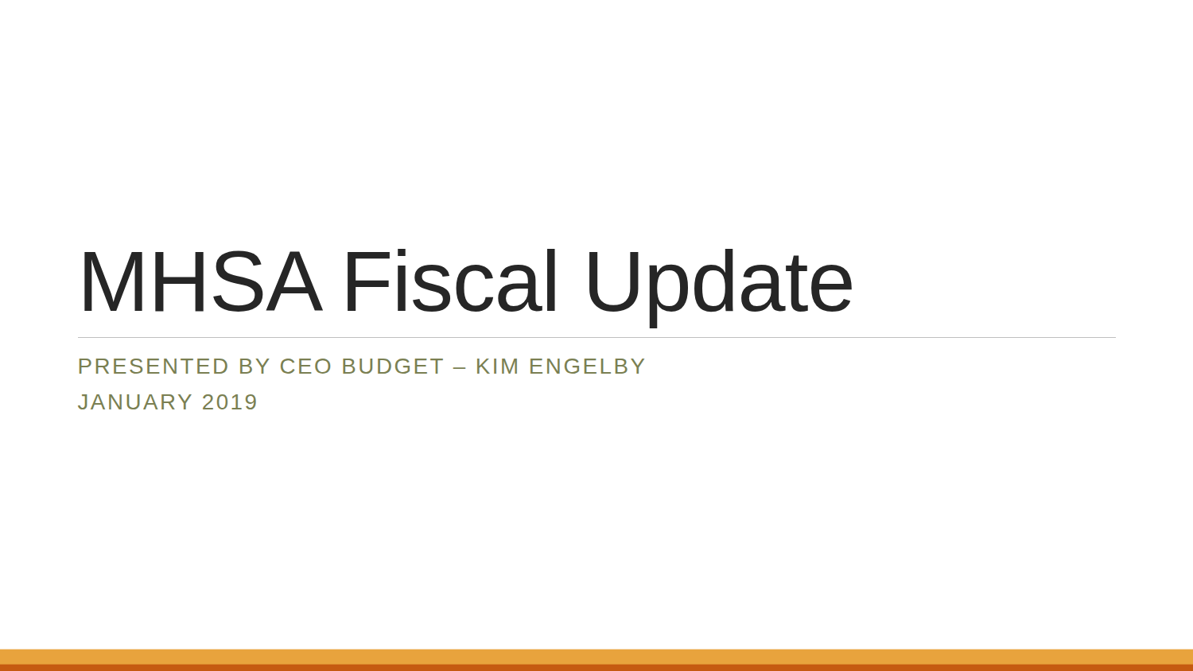MHSA Fiscal Update
Presented by CEO Budget – Kim Engelby January 2019